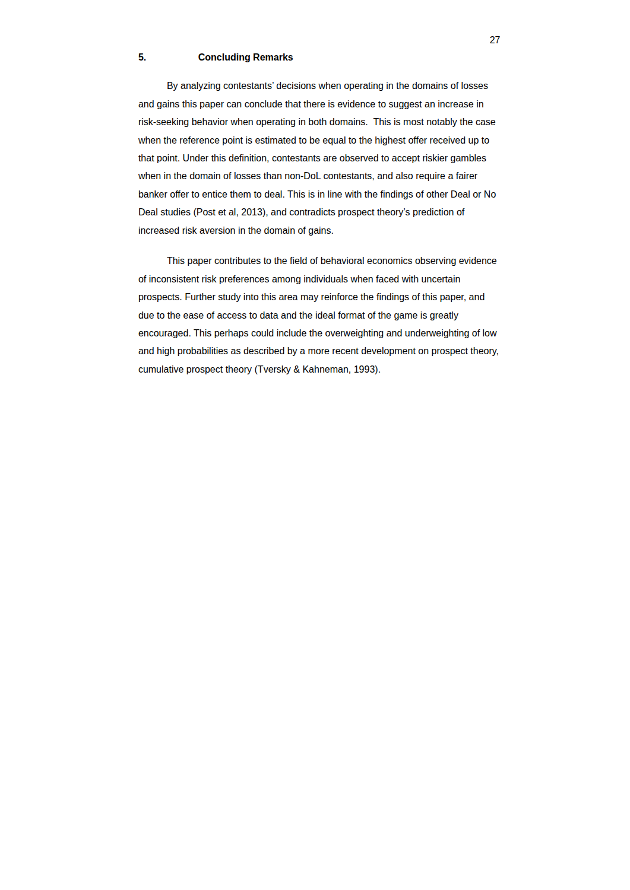27
5. Concluding Remarks
By analyzing contestants’ decisions when operating in the domains of losses and gains this paper can conclude that there is evidence to suggest an increase in risk-seeking behavior when operating in both domains. This is most notably the case when the reference point is estimated to be equal to the highest offer received up to that point. Under this definition, contestants are observed to accept riskier gambles when in the domain of losses than non-DoL contestants, and also require a fairer banker offer to entice them to deal. This is in line with the findings of other Deal or No Deal studies (Post et al, 2013), and contradicts prospect theory’s prediction of increased risk aversion in the domain of gains.
This paper contributes to the field of behavioral economics observing evidence of inconsistent risk preferences among individuals when faced with uncertain prospects. Further study into this area may reinforce the findings of this paper, and due to the ease of access to data and the ideal format of the game is greatly encouraged. This perhaps could include the overweighting and underweighting of low and high probabilities as described by a more recent development on prospect theory, cumulative prospect theory (Tversky & Kahneman, 1993).